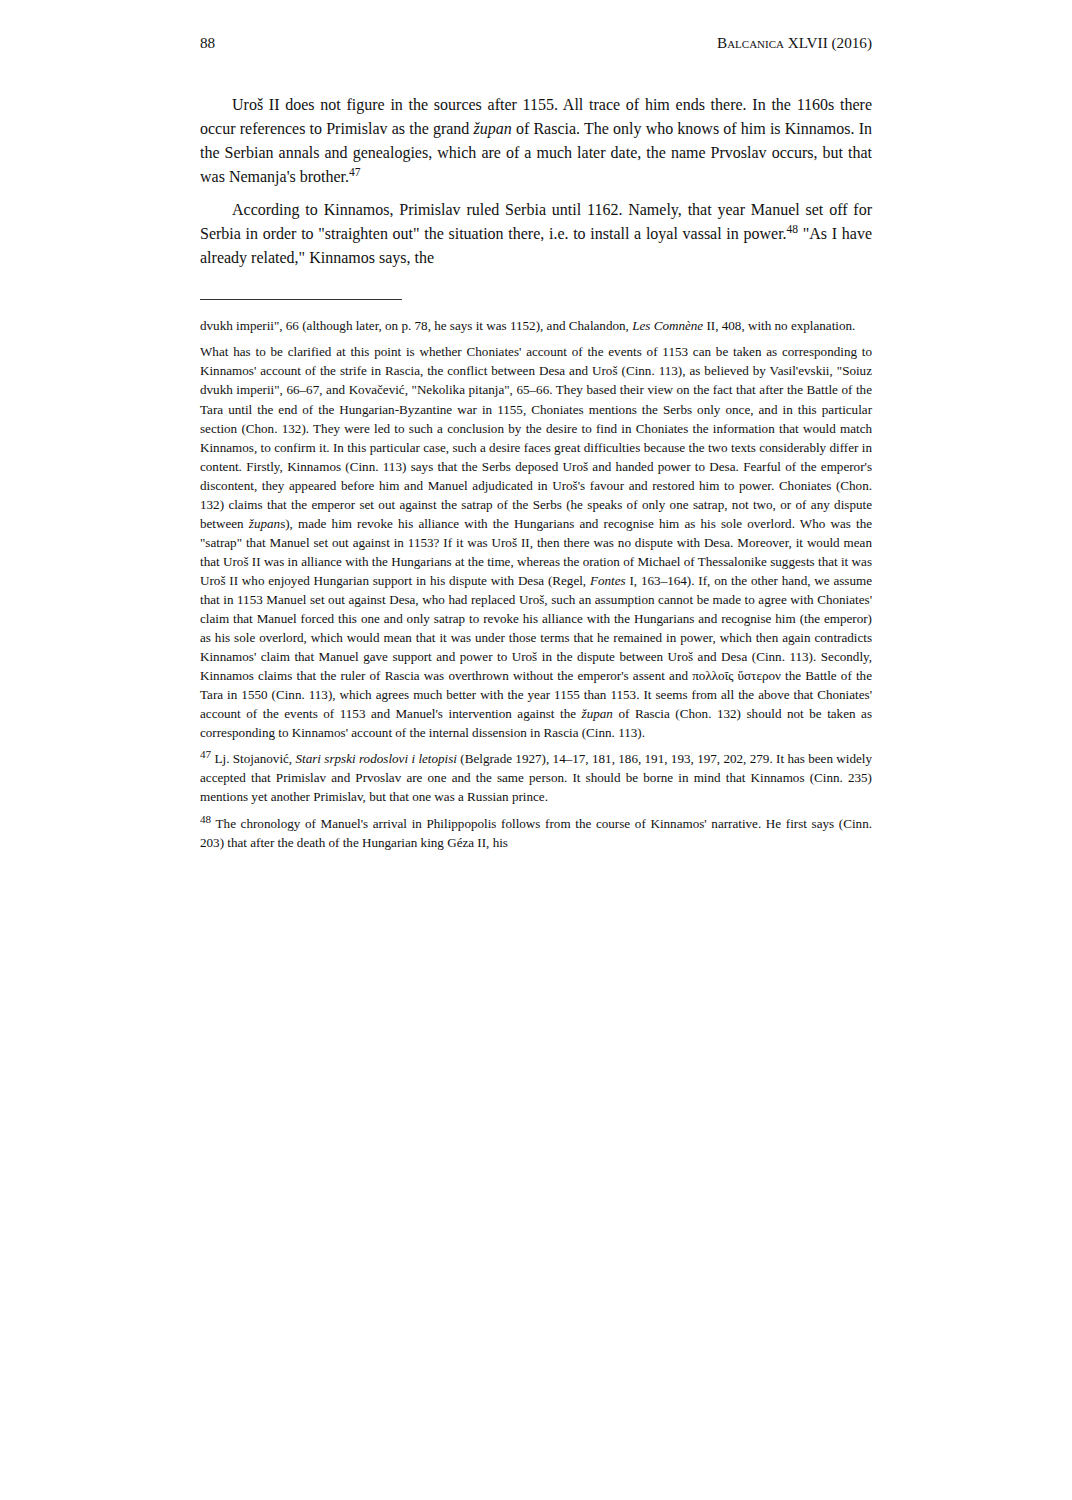88 Balcanica XLVII (2016)
Uroš II does not figure in the sources after 1155. All trace of him ends there. In the 1160s there occur references to Primislav as the grand župan of Rascia. The only who knows of him is Kinnamos. In the Serbian annals and genealogies, which are of a much later date, the name Prvoslav occurs, but that was Nemanja's brother.47
According to Kinnamos, Primislav ruled Serbia until 1162. Namely, that year Manuel set off for Serbia in order to "straighten out" the situation there, i.e. to install a loyal vassal in power.48 "As I have already related," Kinnamos says, the
dvukh imperii", 66 (although later, on p. 78, he says it was 1152), and Chalandon, Les Comnène II, 408, with no explanation.
What has to be clarified at this point is whether Choniates' account of the events of 1153 can be taken as corresponding to Kinnamos' account of the strife in Rascia, the conflict between Desa and Uroš (Cinn. 113), as believed by Vasil'evskii, "Soiuz dvukh imperii", 66–67, and Kovačević, "Nekolika pitanja", 65–66. They based their view on the fact that after the Battle of the Tara until the end of the Hungarian-Byzantine war in 1155, Choniates mentions the Serbs only once, and in this particular section (Chon. 132). They were led to such a conclusion by the desire to find in Choniates the information that would match Kinnamos, to confirm it. In this particular case, such a desire faces great difficulties because the two texts considerably differ in content. Firstly, Kinnamos (Cinn. 113) says that the Serbs deposed Uroš and handed power to Desa. Fearful of the emperor's discontent, they appeared before him and Manuel adjudicated in Uroš's favour and restored him to power. Choniates (Chon. 132) claims that the emperor set out against the satrap of the Serbs (he speaks of only one satrap, not two, or of any dispute between župans), made him revoke his alliance with the Hungarians and recognise him as his sole overlord. Who was the "satrap" that Manuel set out against in 1153? If it was Uroš II, then there was no dispute with Desa. Moreover, it would mean that Uroš II was in alliance with the Hungarians at the time, whereas the oration of Michael of Thessalonike suggests that it was Uroš II who enjoyed Hungarian support in his dispute with Desa (Regel, Fontes I, 163–164). If, on the other hand, we assume that in 1153 Manuel set out against Desa, who had replaced Uroš, such an assumption cannot be made to agree with Choniates' claim that Manuel forced this one and only satrap to revoke his alliance with the Hungarians and recognise him (the emperor) as his sole overlord, which would mean that it was under those terms that he remained in power, which then again contradicts Kinnamos' claim that Manuel gave support and power to Uroš in the dispute between Uroš and Desa (Cinn. 113). Secondly, Kinnamos claims that the ruler of Rascia was overthrown without the emperor's assent and πολλοῖς ὕστερον the Battle of the Tara in 1550 (Cinn. 113), which agrees much better with the year 1155 than 1153. It seems from all the above that Choniates' account of the events of 1153 and Manuel's intervention against the župan of Rascia (Chon. 132) should not be taken as corresponding to Kinnamos' account of the internal dissension in Rascia (Cinn. 113).
47 Lj. Stojanović, Stari srpski rodoslovi i letopisi (Belgrade 1927), 14–17, 181, 186, 191, 193, 197, 202, 279. It has been widely accepted that Primislav and Prvoslav are one and the same person. It should be borne in mind that Kinnamos (Cinn. 235) mentions yet another Primislav, but that one was a Russian prince.
48 The chronology of Manuel's arrival in Philippopolis follows from the course of Kinnamos' narrative. He first says (Cinn. 203) that after the death of the Hungarian king Géza II, his